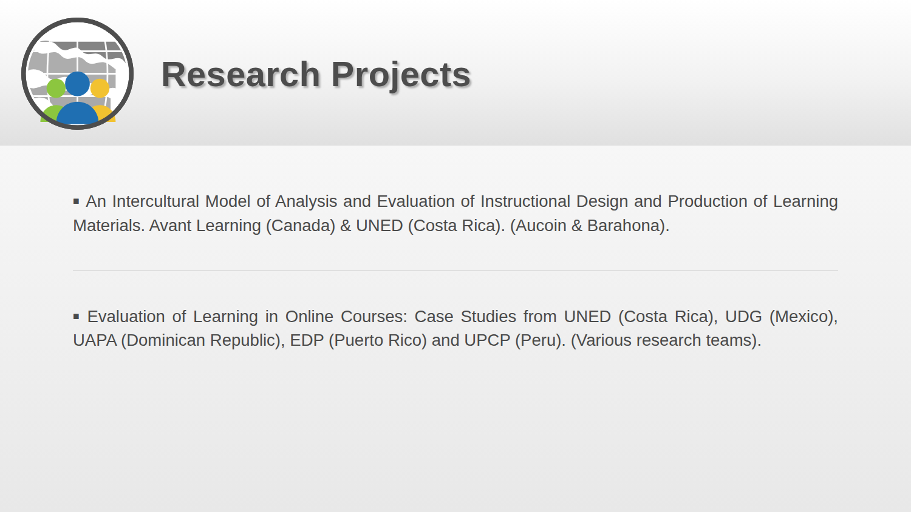Research Projects
■An Intercultural Model of Analysis and Evaluation of Instructional Design and Production of Learning Materials. Avant Learning (Canada) & UNED (Costa Rica). (Aucoin & Barahona).
■Evaluation of Learning in Online Courses: Case Studies from UNED (Costa Rica), UDG (Mexico), UAPA (Dominican Republic), EDP (Puerto Rico) and UPCP (Peru). (Various research teams).